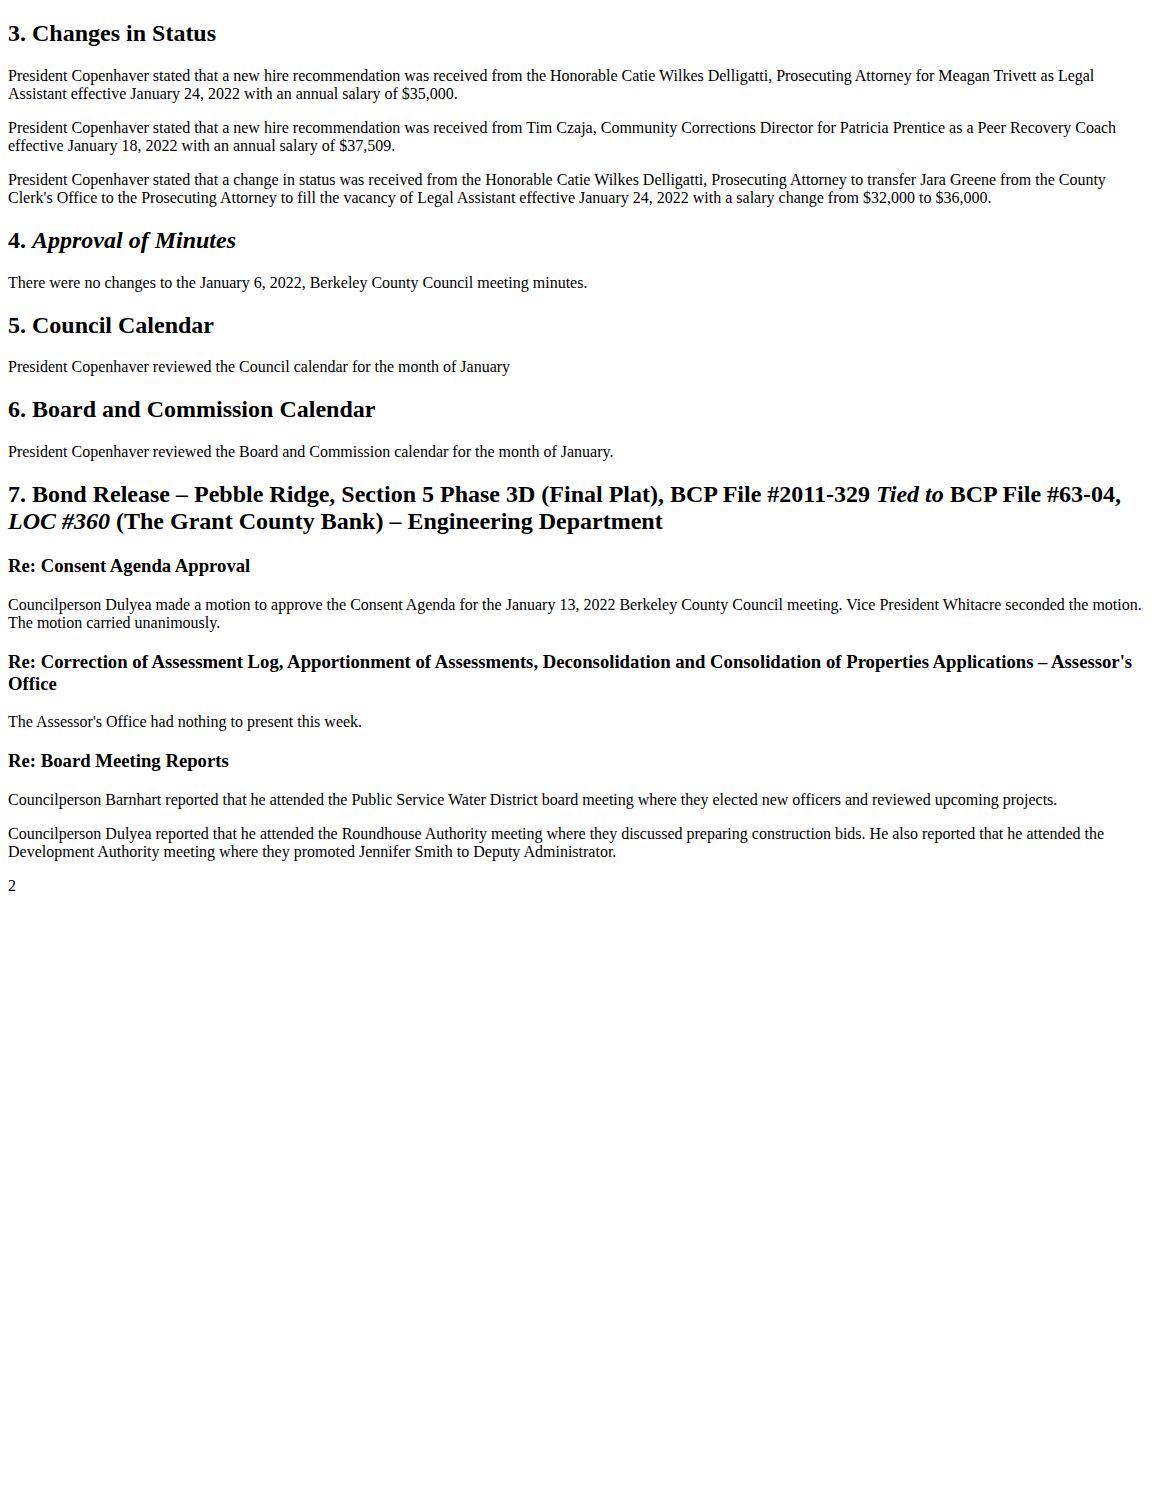3. Changes in Status
President Copenhaver stated that a new hire recommendation was received from the Honorable Catie Wilkes Delligatti, Prosecuting Attorney for Meagan Trivett as Legal Assistant effective January 24, 2022 with an annual salary of $35,000.
President Copenhaver stated that a new hire recommendation was received from Tim Czaja, Community Corrections Director for Patricia Prentice as a Peer Recovery Coach effective January 18, 2022 with an annual salary of $37,509.
President Copenhaver stated that a change in status was received from the Honorable Catie Wilkes Delligatti, Prosecuting Attorney to transfer Jara Greene from the County Clerk's Office to the Prosecuting Attorney to fill the vacancy of Legal Assistant effective January 24, 2022 with a salary change from $32,000 to $36,000.
4. Approval of Minutes
There were no changes to the January 6, 2022, Berkeley County Council meeting minutes.
5. Council Calendar
President Copenhaver reviewed the Council calendar for the month of January
6. Board and Commission Calendar
President Copenhaver reviewed the Board and Commission calendar for the month of January.
7. Bond Release – Pebble Ridge, Section 5 Phase 3D (Final Plat), BCP File #2011-329 Tied to BCP File #63-04, LOC #360 (The Grant County Bank) – Engineering Department
Re: Consent Agenda Approval
Councilperson Dulyea made a motion to approve the Consent Agenda for the January 13, 2022 Berkeley County Council meeting. Vice President Whitacre seconded the motion. The motion carried unanimously.
Re: Correction of Assessment Log, Apportionment of Assessments, Deconsolidation and Consolidation of Properties Applications – Assessor's Office
The Assessor's Office had nothing to present this week.
Re: Board Meeting Reports
Councilperson Barnhart reported that he attended the Public Service Water District board meeting where they elected new officers and reviewed upcoming projects.
Councilperson Dulyea reported that he attended the Roundhouse Authority meeting where they discussed preparing construction bids. He also reported that he attended the Development Authority meeting where they promoted Jennifer Smith to Deputy Administrator.
2